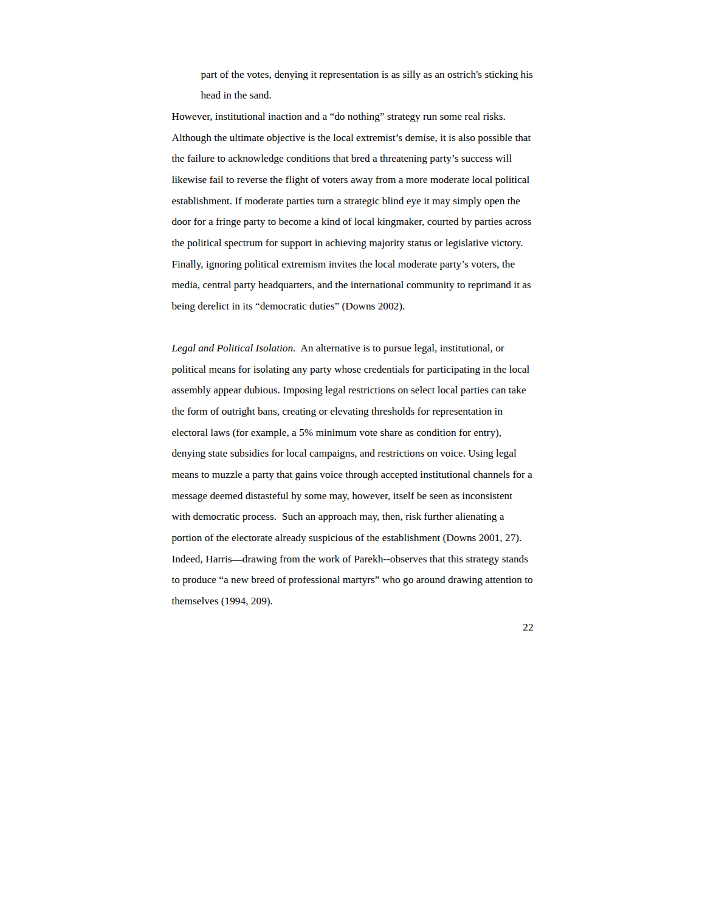part of the votes, denying it representation is as silly as an ostrich's sticking his head in the sand.
However, institutional inaction and a “do nothing” strategy run some real risks. Although the ultimate objective is the local extremist’s demise, it is also possible that the failure to acknowledge conditions that bred a threatening party’s success will likewise fail to reverse the flight of voters away from a more moderate local political establishment. If moderate parties turn a strategic blind eye it may simply open the door for a fringe party to become a kind of local kingmaker, courted by parties across the political spectrum for support in achieving majority status or legislative victory. Finally, ignoring political extremism invites the local moderate party’s voters, the media, central party headquarters, and the international community to reprimand it as being derelict in its “democratic duties” (Downs 2002).
Legal and Political Isolation. An alternative is to pursue legal, institutional, or political means for isolating any party whose credentials for participating in the local assembly appear dubious. Imposing legal restrictions on select local parties can take the form of outright bans, creating or elevating thresholds for representation in electoral laws (for example, a 5% minimum vote share as condition for entry), denying state subsidies for local campaigns, and restrictions on voice. Using legal means to muzzle a party that gains voice through accepted institutional channels for a message deemed distasteful by some may, however, itself be seen as inconsistent with democratic process. Such an approach may, then, risk further alienating a portion of the electorate already suspicious of the establishment (Downs 2001, 27). Indeed, Harris—drawing from the work of Parekh--observes that this strategy stands to produce “a new breed of professional martyrs” who go around drawing attention to themselves (1994, 209).
22